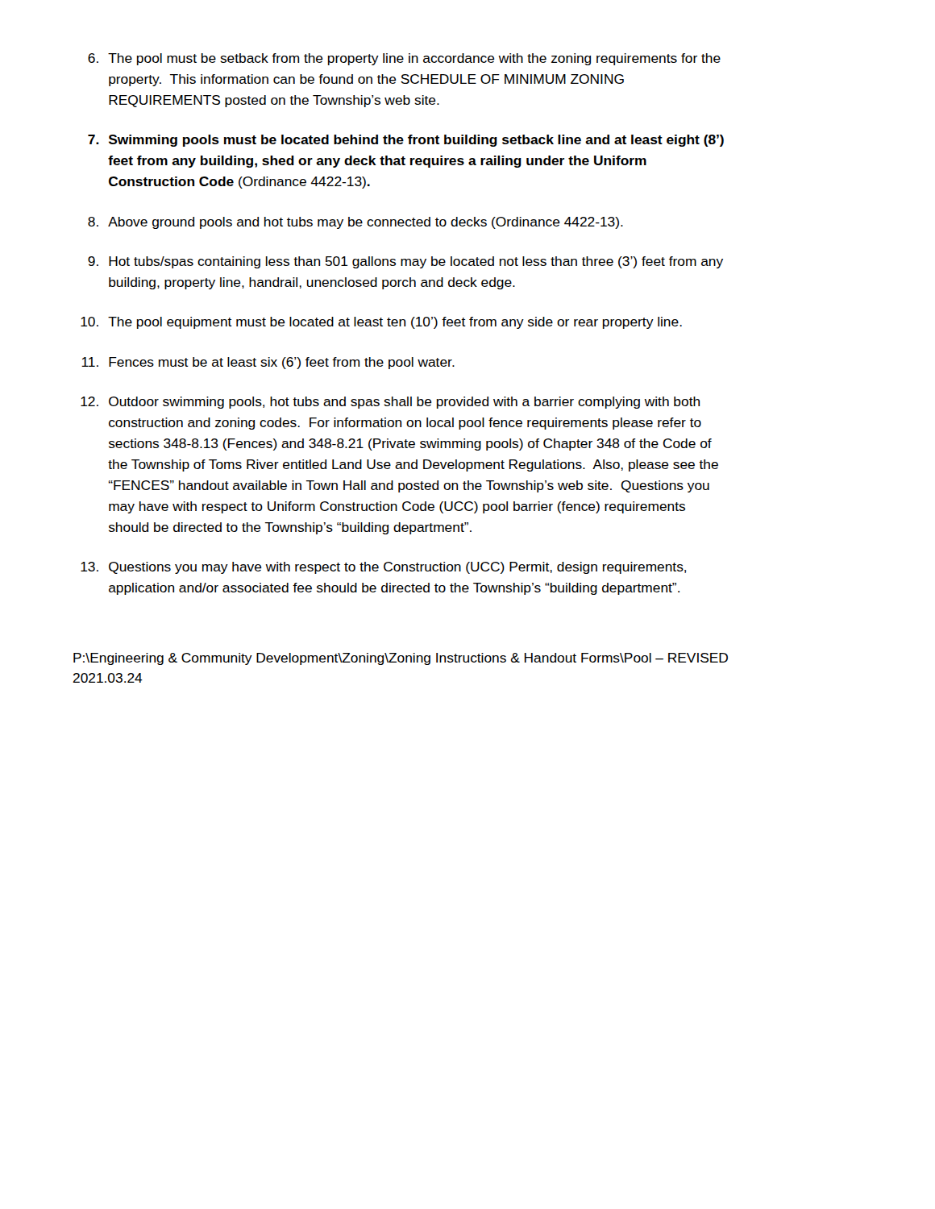The pool must be setback from the property line in accordance with the zoning requirements for the property. This information can be found on the SCHEDULE OF MINIMUM ZONING REQUIREMENTS posted on the Township’s web site.
Swimming pools must be located behind the front building setback line and at least eight (8’) feet from any building, shed or any deck that requires a railing under the Uniform Construction Code (Ordinance 4422-13).
Above ground pools and hot tubs may be connected to decks (Ordinance 4422-13).
Hot tubs/spas containing less than 501 gallons may be located not less than three (3’) feet from any building, property line, handrail, unenclosed porch and deck edge.
The pool equipment must be located at least ten (10’) feet from any side or rear property line.
Fences must be at least six (6’) feet from the pool water.
Outdoor swimming pools, hot tubs and spas shall be provided with a barrier complying with both construction and zoning codes. For information on local pool fence requirements please refer to sections 348-8.13 (Fences) and 348-8.21 (Private swimming pools) of Chapter 348 of the Code of the Township of Toms River entitled Land Use and Development Regulations. Also, please see the “FENCES” handout available in Town Hall and posted on the Township’s web site. Questions you may have with respect to Uniform Construction Code (UCC) pool barrier (fence) requirements should be directed to the Township’s “building department”.
Questions you may have with respect to the Construction (UCC) Permit, design requirements, application and/or associated fee should be directed to the Township’s “building department”.
P:\Engineering & Community Development\Zoning\Zoning Instructions & Handout Forms\Pool – REVISED 2021.03.24